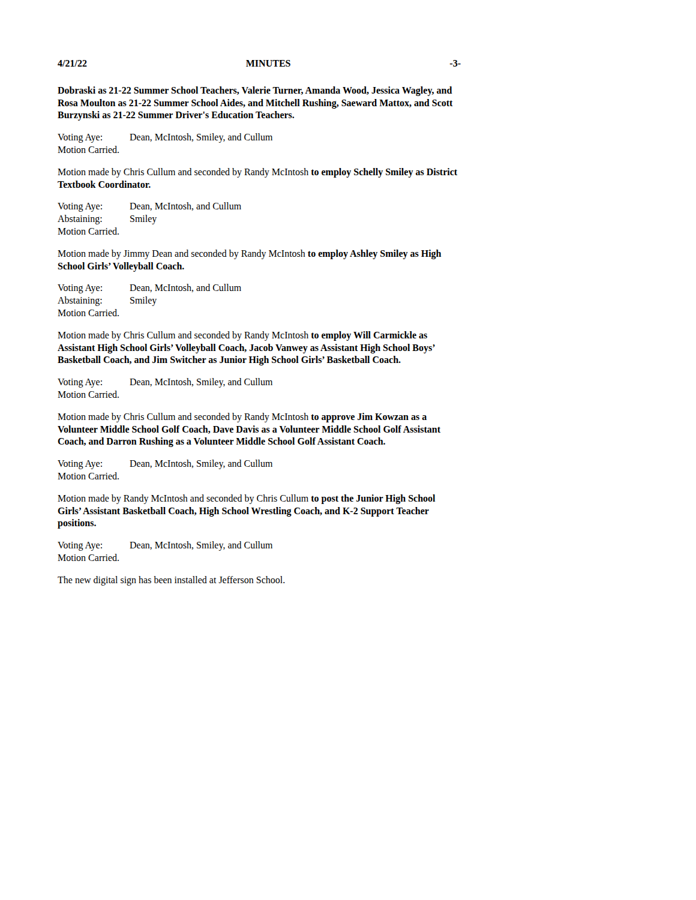4/21/22 MINUTES -3-
Dobraski as 21-22 Summer School Teachers, Valerie Turner, Amanda Wood, Jessica Wagley, and Rosa Moulton as 21-22 Summer School Aides, and Mitchell Rushing, Saeward Mattox, and Scott Burzynski as 21-22 Summer Driver's Education Teachers.
Voting Aye: Dean, McIntosh, Smiley, and Cullum
Motion Carried.
Motion made by Chris Cullum and seconded by Randy McIntosh to employ Schelly Smiley as District Textbook Coordinator.
Voting Aye: Dean, McIntosh, and Cullum
Abstaining: Smiley
Motion Carried.
Motion made by Jimmy Dean and seconded by Randy McIntosh to employ Ashley Smiley as High School Girls’ Volleyball Coach.
Voting Aye: Dean, McIntosh, and Cullum
Abstaining: Smiley
Motion Carried.
Motion made by Chris Cullum and seconded by Randy McIntosh to employ Will Carmickle as Assistant High School Girls’ Volleyball Coach, Jacob Vanwey as Assistant High School Boys’ Basketball Coach, and Jim Switcher as Junior High School Girls’ Basketball Coach.
Voting Aye: Dean, McIntosh, Smiley, and Cullum
Motion Carried.
Motion made by Chris Cullum and seconded by Randy McIntosh to approve Jim Kowzan as a Volunteer Middle School Golf Coach, Dave Davis as a Volunteer Middle School Golf Assistant Coach, and Darron Rushing as a Volunteer Middle School Golf Assistant Coach.
Voting Aye: Dean, McIntosh, Smiley, and Cullum
Motion Carried.
Motion made by Randy McIntosh and seconded by Chris Cullum to post the Junior High School Girls’ Assistant Basketball Coach, High School Wrestling Coach, and K-2 Support Teacher positions.
Voting Aye: Dean, McIntosh, Smiley, and Cullum
Motion Carried.
The new digital sign has been installed at Jefferson School.